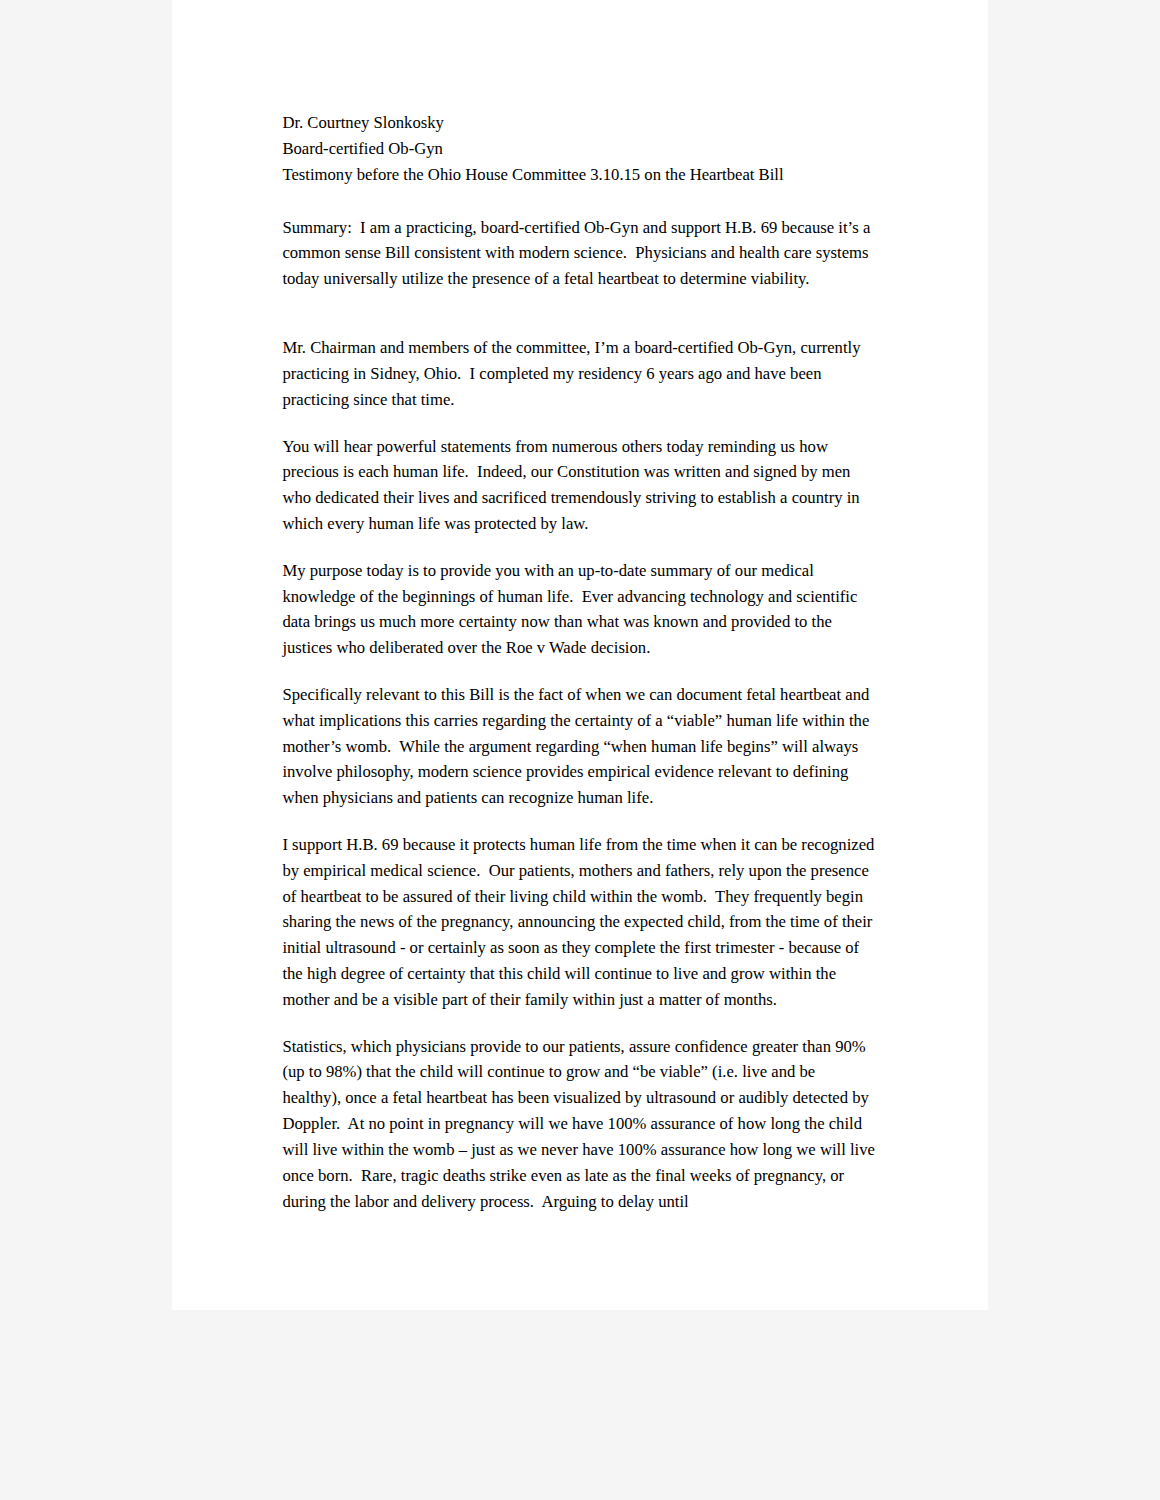Dr. Courtney Slonkosky
Board-certified Ob-Gyn
Testimony before the Ohio House Committee 3.10.15 on the Heartbeat Bill
Summary: I am a practicing, board-certified Ob-Gyn and support H.B. 69 because it’s a common sense Bill consistent with modern science. Physicians and health care systems today universally utilize the presence of a fetal heartbeat to determine viability.
Mr. Chairman and members of the committee, I’m a board-certified Ob-Gyn, currently practicing in Sidney, Ohio. I completed my residency 6 years ago and have been practicing since that time.
You will hear powerful statements from numerous others today reminding us how precious is each human life. Indeed, our Constitution was written and signed by men who dedicated their lives and sacrificed tremendously striving to establish a country in which every human life was protected by law.
My purpose today is to provide you with an up-to-date summary of our medical knowledge of the beginnings of human life. Ever advancing technology and scientific data brings us much more certainty now than what was known and provided to the justices who deliberated over the Roe v Wade decision.
Specifically relevant to this Bill is the fact of when we can document fetal heartbeat and what implications this carries regarding the certainty of a “viable” human life within the mother’s womb. While the argument regarding “when human life begins” will always involve philosophy, modern science provides empirical evidence relevant to defining when physicians and patients can recognize human life.
I support H.B. 69 because it protects human life from the time when it can be recognized by empirical medical science. Our patients, mothers and fathers, rely upon the presence of heartbeat to be assured of their living child within the womb. They frequently begin sharing the news of the pregnancy, announcing the expected child, from the time of their initial ultrasound - or certainly as soon as they complete the first trimester - because of the high degree of certainty that this child will continue to live and grow within the mother and be a visible part of their family within just a matter of months.
Statistics, which physicians provide to our patients, assure confidence greater than 90% (up to 98%) that the child will continue to grow and “be viable” (i.e. live and be healthy), once a fetal heartbeat has been visualized by ultrasound or audibly detected by Doppler. At no point in pregnancy will we have 100% assurance of how long the child will live within the womb – just as we never have 100% assurance how long we will live once born. Rare, tragic deaths strike even as late as the final weeks of pregnancy, or during the labor and delivery process. Arguing to delay until